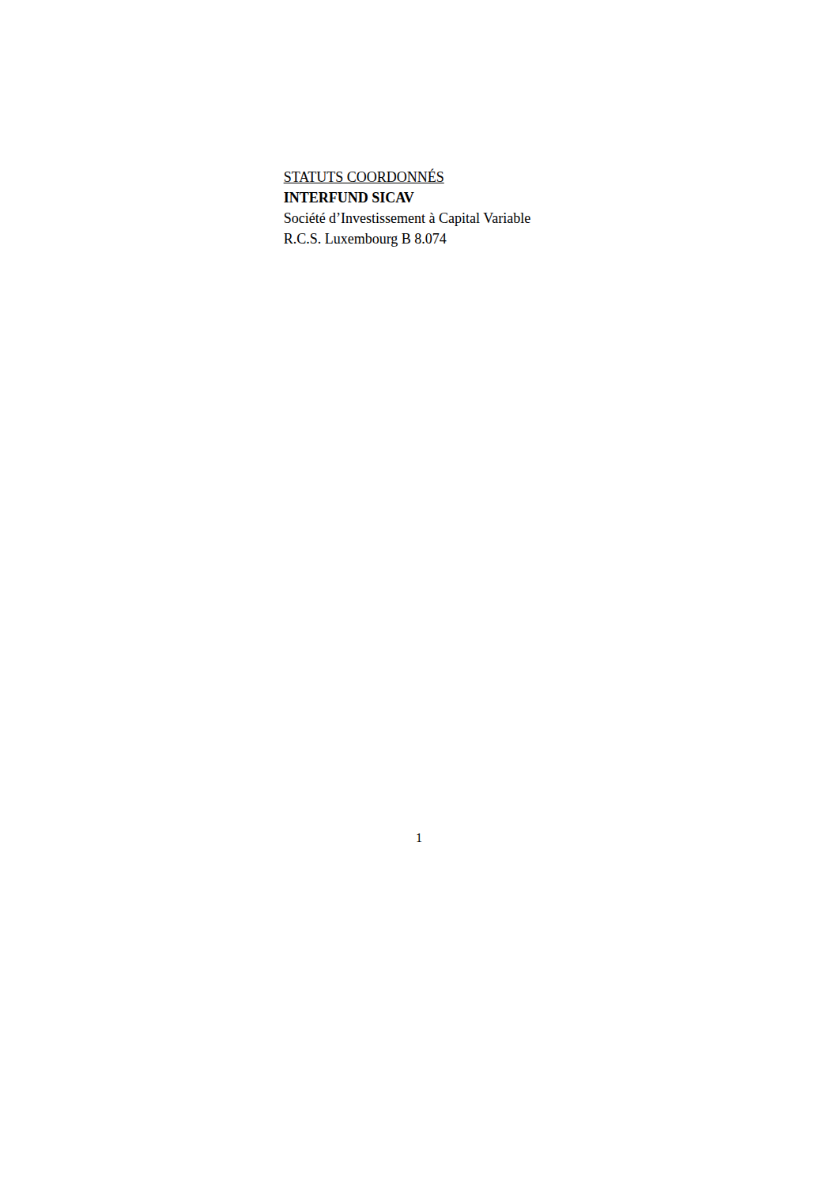STATUTS COORDONNÉS
INTERFUND SICAV
Société d’Investissement à Capital Variable
R.C.S. Luxembourg B 8.074
1